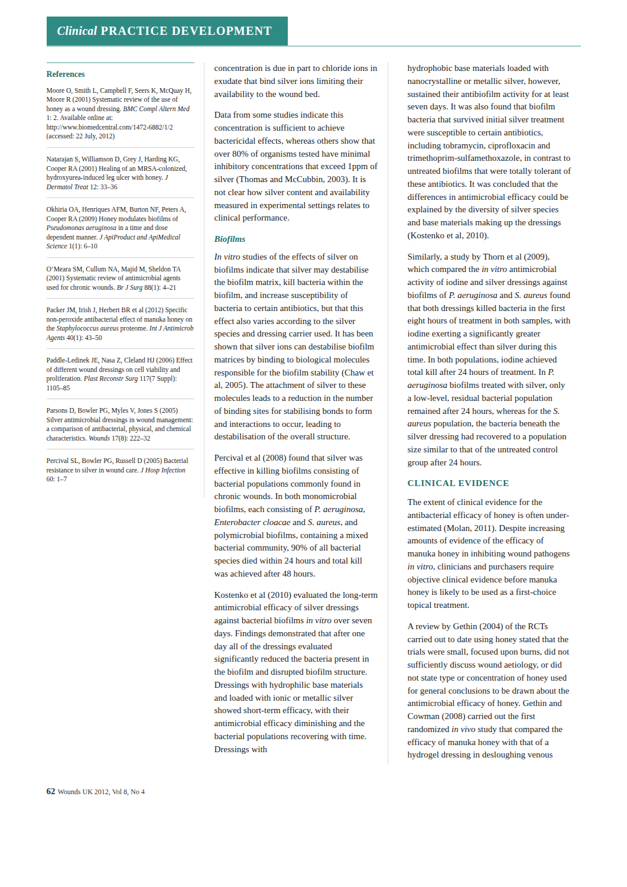Clinical PRACTICE DEVELOPMENT
References
Moore O, Smith L, Campbell F, Seers K, McQuay H, Moore R (2001) Systematic review of the use of honey as a wound dressing. BMC Compl Altern Med 1: 2. Available online at: http://www.biomedcentral.com/1472-6882/1/2 (accessed: 22 July, 2012)
Natarajan S, Williamson D, Grey J, Harding KG, Cooper RA (2001) Healing of an MRSA-colonized, hydroxyurea-induced leg ulcer with honey. J Dermatol Treat 12: 33–36
Okhiria OA, Henriques AFM, Burton NF, Peters A, Cooper RA (2009) Honey modulates biofilms of Pseudomonas aeruginosa in a time and dose dependent manner. J ApiProduct and ApiMedical Science 1(1): 6–10
O’Meara SM, Cullum NA, Majid M, Sheldon TA (2001) Systematic review of antimicrobial agents used for chronic wounds. Br J Surg 88(1): 4–21
Packer JM, Irish J, Herbert BR et al (2012) Specific non-peroxide antibacterial effect of manuka honey on the Staphylococcus aureus proteome. Int J Antimicrob Agents 40(1): 43–50
Paddle-Ledinek JE, Nasa Z, Cleland HJ (2006) Effect of different wound dressings on cell viability and proliferation. Plast Reconstr Surg 117(7 Suppl): 1105–85
Parsons D, Bowler PG, Myles V, Jones S (2005) Silver antimicrobial dressings in wound management: a comparison of antibacterial, physical, and chemical characteristics. Wounds 17(8): 222–32
Percival SL, Bowler PG, Russell D (2005) Bacterial resistance to silver in wound care. J Hosp Infection 60: 1–7
concentration is due in part to chloride ions in exudate that bind silver ions limiting their availability to the wound bed.
Data from some studies indicate this concentration is sufficient to achieve bactericidal effects, whereas others show that over 80% of organisms tested have minimal inhibitory concentrations that exceed 1ppm of silver (Thomas and McCubbin, 2003). It is not clear how silver content and availability measured in experimental settings relates to clinical performance.
Biofilms
In vitro studies of the effects of silver on biofilms indicate that silver may destabilise the biofilm matrix, kill bacteria within the biofilm, and increase susceptibility of bacteria to certain antibiotics, but that this effect also varies according to the silver species and dressing carrier used. It has been shown that silver ions can destabilise biofilm matrices by binding to biological molecules responsible for the biofilm stability (Chaw et al, 2005). The attachment of silver to these molecules leads to a reduction in the number of binding sites for stabilising bonds to form and interactions to occur, leading to destabilisation of the overall structure.
Percival et al (2008) found that silver was effective in killing biofilms consisting of bacterial populations commonly found in chronic wounds. In both monomicrobial biofilms, each consisting of P. aeruginosa, Enterobacter cloacae and S. aureus, and polymicrobial biofilms, containing a mixed bacterial community, 90% of all bacterial species died within 24 hours and total kill was achieved after 48 hours.
Kostenko et al (2010) evaluated the long-term antimicrobial efficacy of silver dressings against bacterial biofilms in vitro over seven days. Findings demonstrated that after one day all of the dressings evaluated significantly reduced the bacteria present in the biofilm and disrupted biofilm structure. Dressings with hydrophilic base materials and loaded with ionic or metallic silver showed short-term efficacy, with their antimicrobial efficacy diminishing and the bacterial populations recovering with time. Dressings with
hydrophobic base materials loaded with nanocrystalline or metallic silver, however, sustained their antibiofilm activity for at least seven days. It was also found that biofilm bacteria that survived initial silver treatment were susceptible to certain antibiotics, including tobramycin, ciprofloxacin and trimethoprim-sulfamethoxazole, in contrast to untreated biofilms that were totally tolerant of these antibiotics. It was concluded that the differences in antimicrobial efficacy could be explained by the diversity of silver species and base materials making up the dressings (Kostenko et al, 2010).
Similarly, a study by Thorn et al (2009), which compared the in vitro antimicrobial activity of iodine and silver dressings against biofilms of P. aeruginosa and S. aureus found that both dressings killed bacteria in the first eight hours of treatment in both samples, with iodine exerting a significantly greater antimicrobial effect than silver during this time. In both populations, iodine achieved total kill after 24 hours of treatment. In P. aeruginosa biofilms treated with silver, only a low-level, residual bacterial population remained after 24 hours, whereas for the S. aureus population, the bacteria beneath the silver dressing had recovered to a population size similar to that of the untreated control group after 24 hours.
Clinical evidence
The extent of clinical evidence for the antibacterial efficacy of honey is often under-estimated (Molan, 2011). Despite increasing amounts of evidence of the efficacy of manuka honey in inhibiting wound pathogens in vitro, clinicians and purchasers require objective clinical evidence before manuka honey is likely to be used as a first-choice topical treatment.
A review by Gethin (2004) of the RCTs carried out to date using honey stated that the trials were small, focused upon burns, did not sufficiently discuss wound aetiology, or did not state type or concentration of honey used for general conclusions to be drawn about the antimicrobial efficacy of honey. Gethin and Cowman (2008) carried out the first randomized in vivo study that compared the efficacy of manuka honey with that of a hydrogel dressing in desloughing venous
62 Wounds UK 2012, Vol 8, No 4